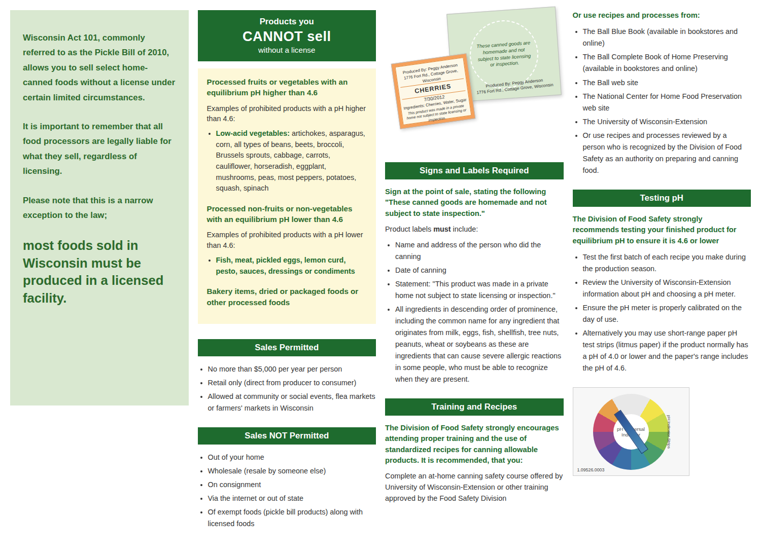Wisconsin Act 101, commonly referred to as the Pickle Bill of 2010, allows you to sell select home-canned foods without a license under certain limited circumstances.
It is important to remember that all food processors are legally liable for what they sell, regardless of licensing.
Please note that this is a narrow exception to the law;
most foods sold in Wisconsin must be produced in a licensed facility.
Products you CANNOT sell without a license
Processed fruits or vegetables with an equilibrium pH higher than 4.6
Examples of prohibited products with a pH higher than 4.6:
Low-acid vegetables: artichokes, asparagus, corn, all types of beans, beets, broccoli, Brussels sprouts, cabbage, carrots, cauliflower, horseradish, eggplant, mushrooms, peas, most peppers, potatoes, squash, spinach
Processed non-fruits or non-vegetables with an equilibrium pH lower than 4.6
Examples of prohibited products with a pH lower than 4.6:
Fish, meat, pickled eggs, lemon curd, pesto, sauces, dressings or condiments
Bakery items, dried or packaged foods or other processed foods
Sales Permitted
No more than $5,000 per year per person
Retail only (direct from producer to consumer)
Allowed at community or social events, flea markets or farmers' markets in Wisconsin
Sales NOT Permitted
Out of your home
Wholesale (resale by someone else)
On consignment
Via the internet or out of state
Of exempt foods (pickle bill products) along with licensed foods
These canned goods are homemade and not subject to state licensing or inspection.
Produced By: Peggy Anderson
1776 Fort Rd., Cottage Grove, Wisconsin
Produced By: Peggy Anderson
1776 Fort Rd., Cottage Grove, Wisconsin
CHERRIES
7/30/2012
Ingredients: Cherries, Water, Sugar
This product was made in a private home not subject to state licensing or inspection.
Signs and Labels Required
Sign at the point of sale, stating the following "These canned goods are homemade and not subject to state inspection."
Product labels must include:
Name and address of the person who did the canning
Date of canning
Statement: "This product was made in a private home not subject to state licensing or inspection."
All ingredients in descending order of prominence, including the common name for any ingredient that originates from milk, eggs, fish, shellfish, tree nuts, peanuts, wheat or soybeans as these are ingredients that can cause severe allergic reactions in some people, who must be able to recognize when they are present.
Training and Recipes
The Division of Food Safety strongly encourages attending proper training and the use of standardized recipes for canning allowable products. It is recommended, that you:
Complete an at-home canning safety course offered by University of Wisconsin-Extension or other training approved by the Food Safety Division
Or use recipes and processes from:
The Ball Blue Book (available in bookstores and online)
The Ball Complete Book of Home Preserving (available in bookstores and online)
The Ball web site
The National Center for Home Food Preservation web site
The University of Wisconsin-Extension
Or use recipes and processes reviewed by a person who is recognized by the Division of Food Safety as an authority on preparing and canning food.
Testing pH
The Division of Food Safety strongly recommends testing your finished product for equilibrium pH to ensure it is 4.6 or lower
Test the first batch of each recipe you make during the production season.
Review the University of Wisconsin-Extension information about pH and choosing a pH meter.
Ensure the pH meter is properly calibrated on the day of use.
Alternatively you may use short-range paper pH test strips (litmus paper) if the product normally has a pH of 4.0 or lower and the paper's range includes the pH of 4.6.
pH Universal Indicator
1.09526.0003
pH Indicator Strips